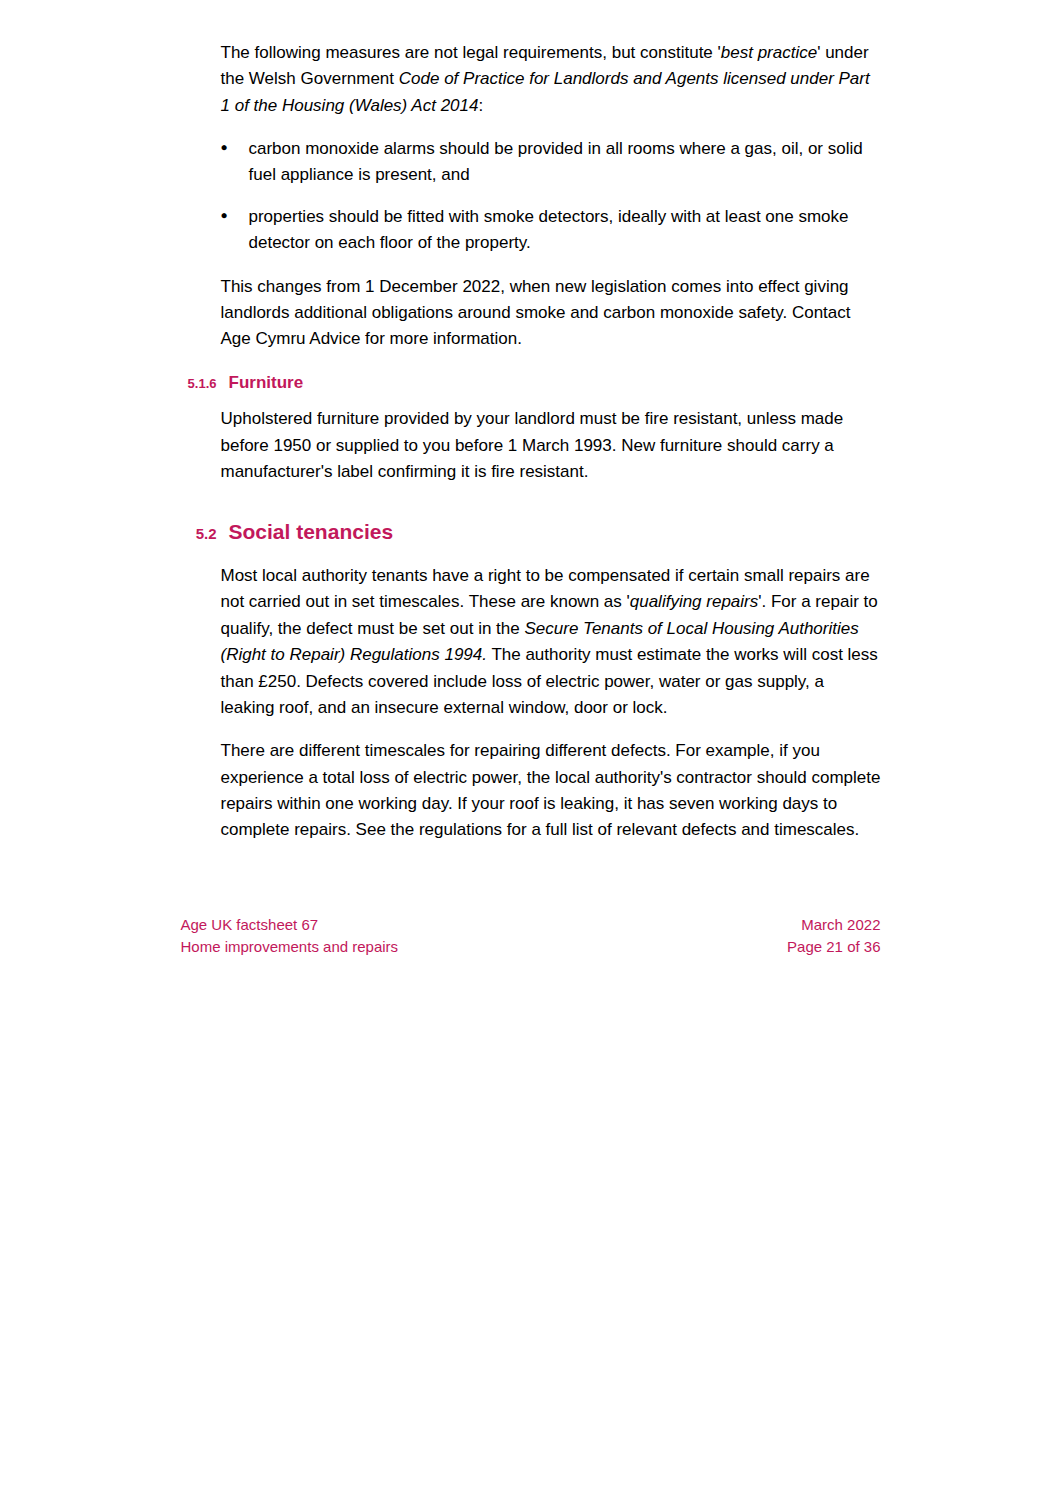The following measures are not legal requirements, but constitute 'best practice' under the Welsh Government Code of Practice for Landlords and Agents licensed under Part 1 of the Housing (Wales) Act 2014:
carbon monoxide alarms should be provided in all rooms where a gas, oil, or solid fuel appliance is present, and
properties should be fitted with smoke detectors, ideally with at least one smoke detector on each floor of the property.
This changes from 1 December 2022, when new legislation comes into effect giving landlords additional obligations around smoke and carbon monoxide safety. Contact Age Cymru Advice for more information.
5.1.6
Furniture
Upholstered furniture provided by your landlord must be fire resistant, unless made before 1950 or supplied to you before 1 March 1993. New furniture should carry a manufacturer's label confirming it is fire resistant.
5.2
Social tenancies
Most local authority tenants have a right to be compensated if certain small repairs are not carried out in set timescales. These are known as 'qualifying repairs'. For a repair to qualify, the defect must be set out in the Secure Tenants of Local Housing Authorities (Right to Repair) Regulations 1994. The authority must estimate the works will cost less than £250. Defects covered include loss of electric power, water or gas supply, a leaking roof, and an insecure external window, door or lock.
There are different timescales for repairing different defects. For example, if you experience a total loss of electric power, the local authority's contractor should complete repairs within one working day. If your roof is leaking, it has seven working days to complete repairs. See the regulations for a full list of relevant defects and timescales.
Age UK factsheet 67
Home improvements and repairs
March 2022
Page 21 of 36